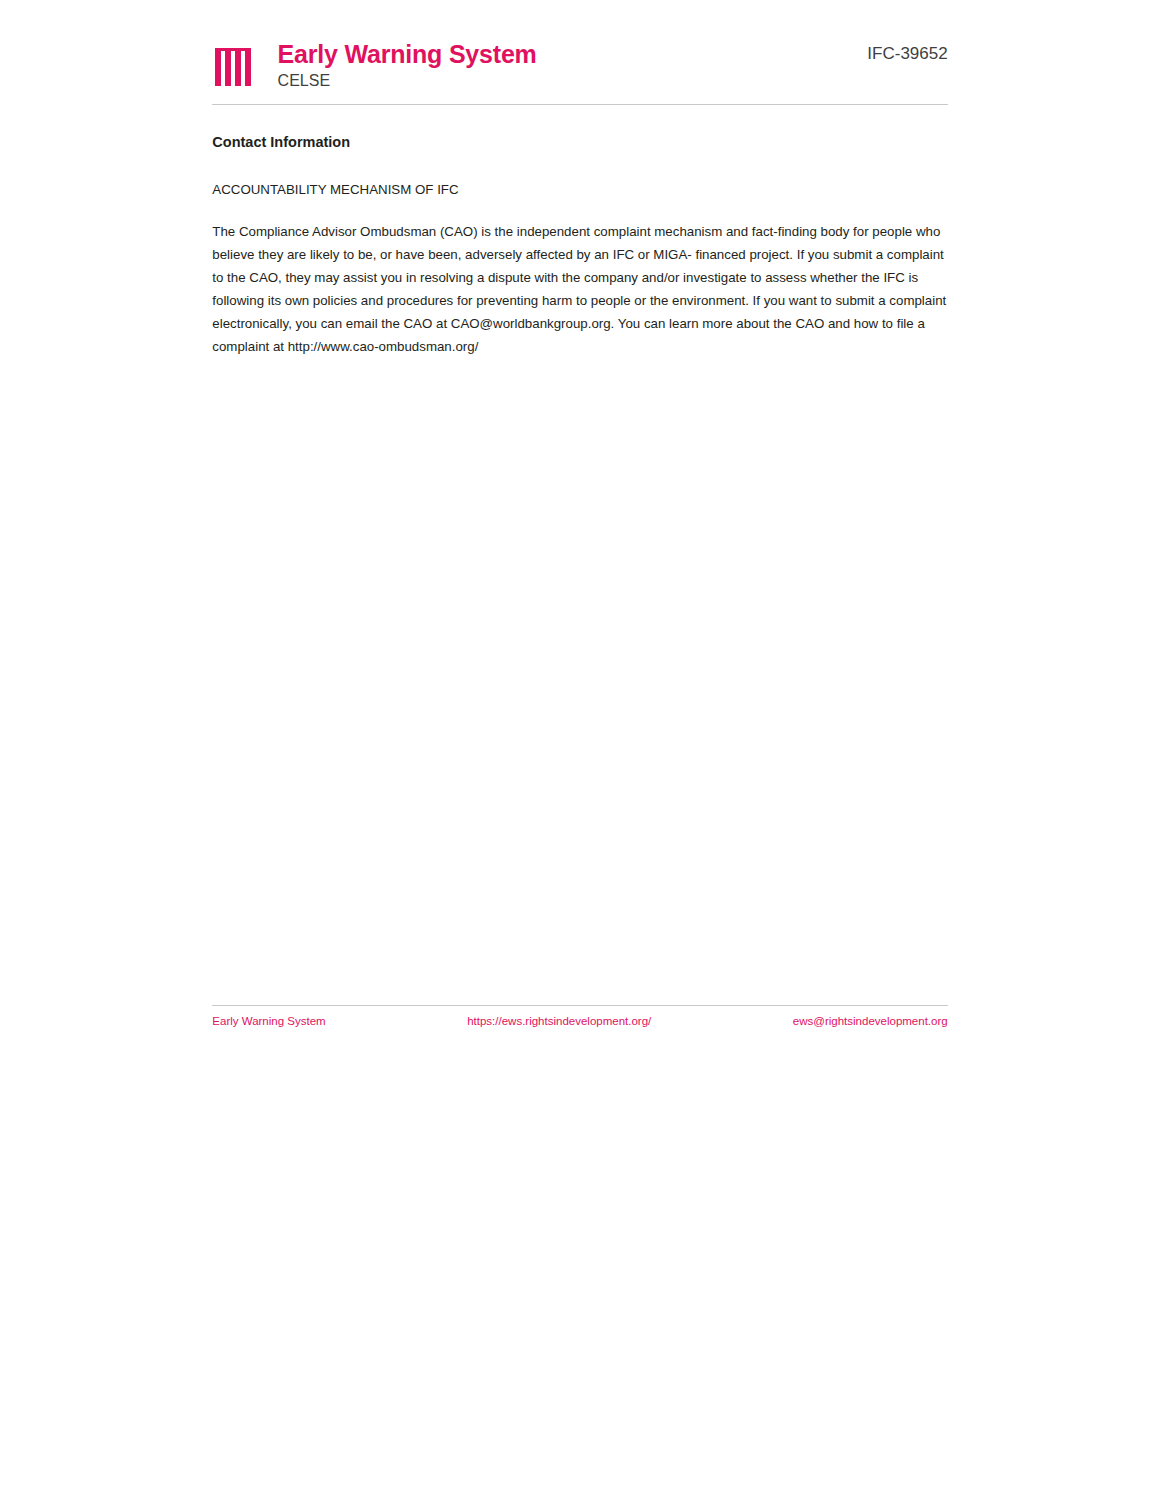Early Warning System
CELSE
IFC-39652
Contact Information
ACCOUNTABILITY MECHANISM OF IFC
The Compliance Advisor Ombudsman (CAO) is the independent complaint mechanism and fact-finding body for people who believe they are likely to be, or have been, adversely affected by an IFC or MIGA- financed project. If you submit a complaint to the CAO, they may assist you in resolving a dispute with the company and/or investigate to assess whether the IFC is following its own policies and procedures for preventing harm to people or the environment. If you want to submit a complaint electronically, you can email the CAO at CAO@worldbankgroup.org. You can learn more about the CAO and how to file a complaint at http://www.cao-ombudsman.org/
Early Warning System
https://ews.rightsindevelopment.org/
ews@rightsindevelopment.org